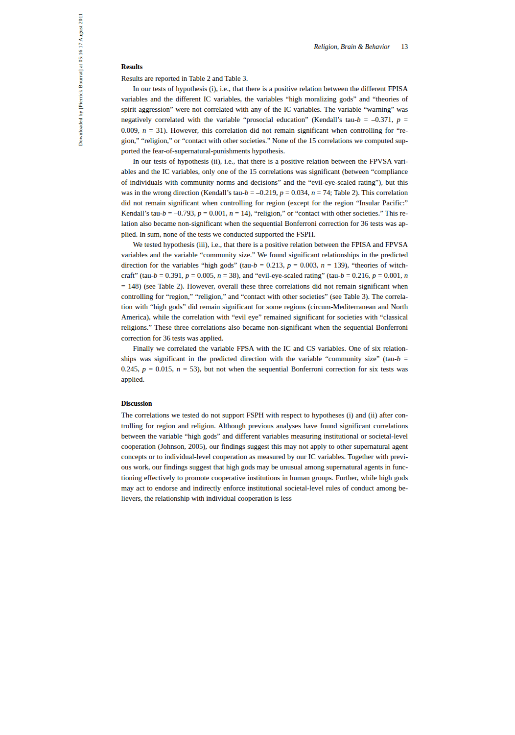Downloaded by [Pierrick Bourrat] at 05:16 17 August 2011
Religion, Brain & Behavior 13
Results
Results are reported in Table 2 and Table 3.
In our tests of hypothesis (i), i.e., that there is a positive relation between the different FPISA variables and the different IC variables, the variables “high moralizing gods” and “theories of spirit aggression” were not correlated with any of the IC variables. The variable “warning” was negatively correlated with the variable “prosocial education” (Kendall’s tau-b = –0.371, p = 0.009, n = 31). However, this correlation did not remain significant when controlling for “region,” “religion,” or “contact with other societies.” None of the 15 correlations we computed supported the fear-of-supernatural-punishments hypothesis.
In our tests of hypothesis (ii), i.e., that there is a positive relation between the FPVSA variables and the IC variables, only one of the 15 correlations was significant (between “compliance of individuals with community norms and decisions” and the “evil-eye-scaled rating”), but this was in the wrong direction (Kendall’s tau-b = –0.219, p = 0.034, n = 74; Table 2). This correlation did not remain significant when controlling for region (except for the region “Insular Pacific:” Kendall’s tau-b = –0.793, p = 0.001, n = 14), “religion,” or “contact with other societies.” This relation also became non-significant when the sequential Bonferroni correction for 36 tests was applied. In sum, none of the tests we conducted supported the FSPH.
We tested hypothesis (iii), i.e., that there is a positive relation between the FPISA and FPVSA variables and the variable “community size.” We found significant relationships in the predicted direction for the variables “high gods” (tau-b = 0.213, p = 0.003, n = 139), “theories of witchcraft” (tau-b = 0.391, p = 0.005, n = 38), and “evil-eye-scaled rating” (tau-b = 0.216, p = 0.001, n = 148) (see Table 2). However, overall these three correlations did not remain significant when controlling for “region,” “religion,” and “contact with other societies” (see Table 3). The correlation with “high gods” did remain significant for some regions (circum-Mediterranean and North America), while the correlation with “evil eye” remained significant for societies with “classical religions.” These three correlations also became non-significant when the sequential Bonferroni correction for 36 tests was applied.
Finally we correlated the variable FPSA with the IC and CS variables. One of six relationships was significant in the predicted direction with the variable “community size” (tau-b = 0.245, p = 0.015, n = 53), but not when the sequential Bonferroni correction for six tests was applied.
Discussion
The correlations we tested do not support FSPH with respect to hypotheses (i) and (ii) after controlling for region and religion. Although previous analyses have found significant correlations between the variable “high gods” and different variables measuring institutional or societal-level cooperation (Johnson, 2005), our findings suggest this may not apply to other supernatural agent concepts or to individual-level cooperation as measured by our IC variables. Together with previous work, our findings suggest that high gods may be unusual among supernatural agents in functioning effectively to promote cooperative institutions in human groups. Further, while high gods may act to endorse and indirectly enforce institutional societal-level rules of conduct among believers, the relationship with individual cooperation is less